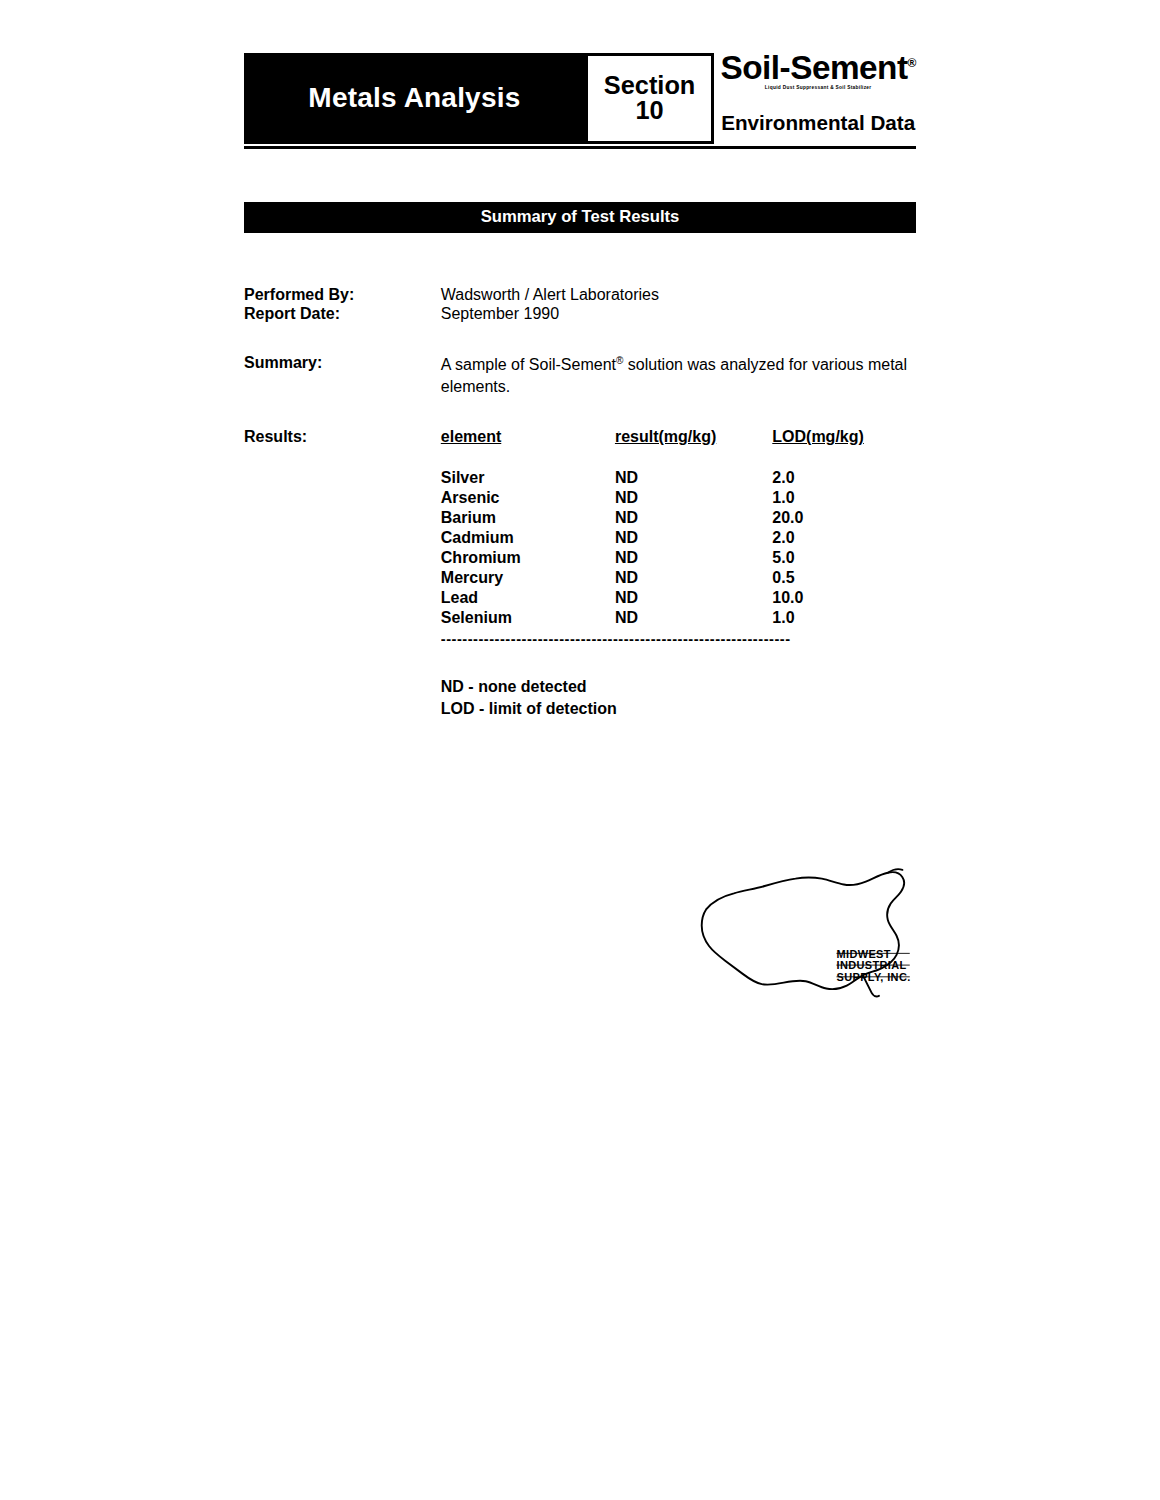Metals Analysis
Section
10
Soil-Sement®
Liquid Dust Suppressant & Soil Stabilizer
Environmental Data
Summary of Test Results
Performed By:
Wadsworth / Alert Laboratories
Report Date:
September 1990
Summary:
A sample of Soil-Sement® solution was analyzed for various metal elements.
Results:
| element | result(mg/kg) | LOD(mg/kg) |
| --- | --- | --- |
| Silver | ND | 2.0 |
| Arsenic | ND | 1.0 |
| Barium | ND | 20.0 |
| Cadmium | ND | 2.0 |
| Chromium | ND | 5.0 |
| Mercury | ND | 0.5 |
| Lead | ND | 10.0 |
| Selenium | ND | 1.0 |
-----------------------------------------------------------------
ND - none detected
LOD - limit of detection
MIDWEST INDUSTRIAL SUPPLY, INC.